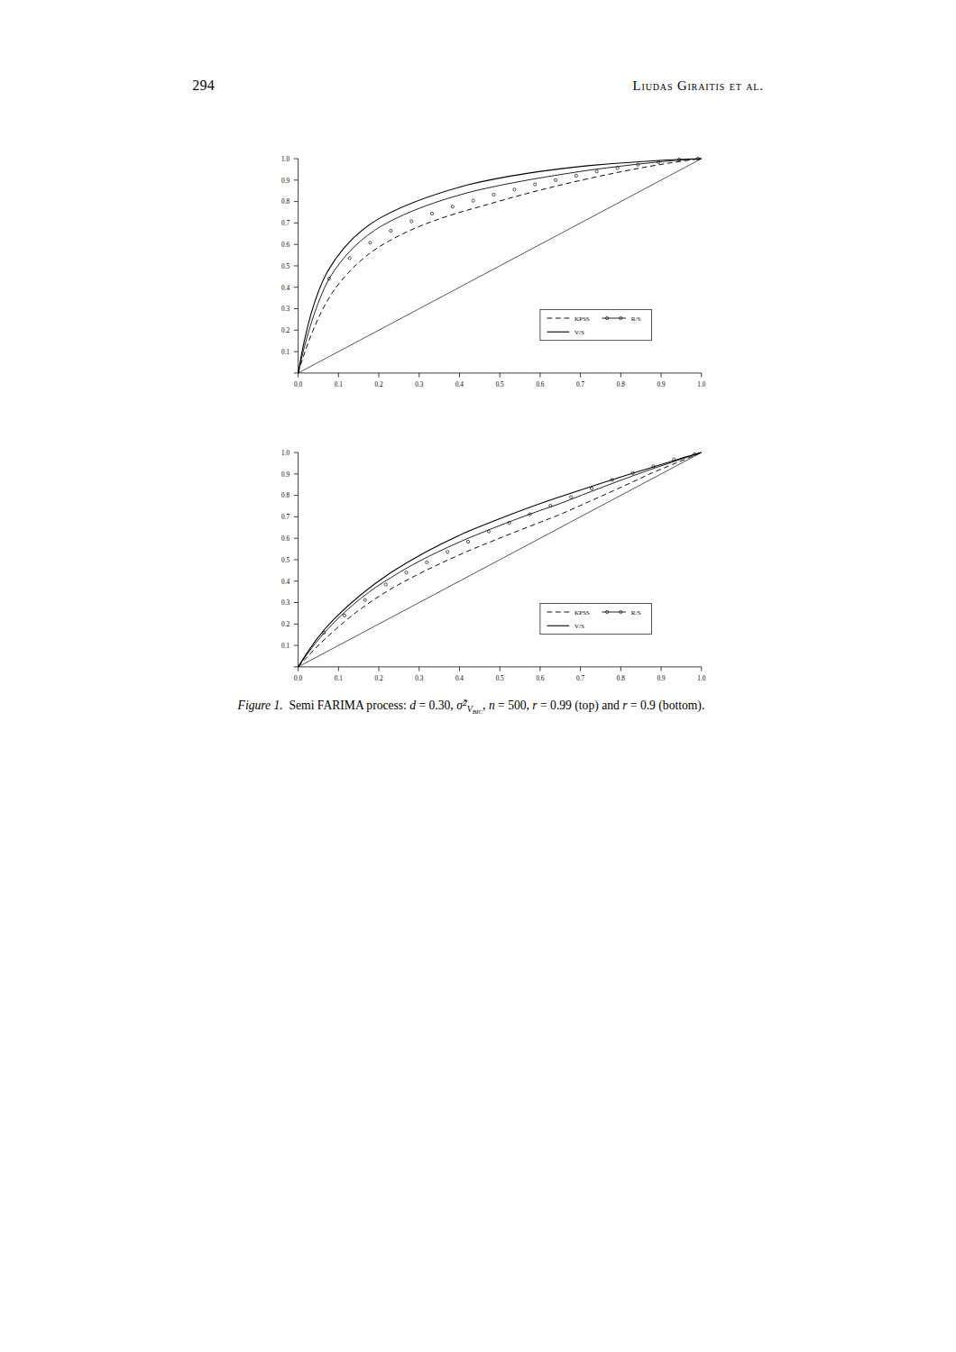294 Liudas Giraitis et al.
0.1 0.2 0.3 0.4 0.5 0.6 0.7 0.8 0.9 1.0 0.0 0.1 0.2 0.3 0.4 0.5 0.6 0.7 0.8 0.9 1.0 KPSS R/S V/S
0.1 0.2 0.3 0.4 0.5 0.6 0.7 0.8 0.9 1.0 0.0 0.1 0.2 0.3 0.4 0.5 0.6 0.7 0.8 0.9 1.0 KPSS R/S V/S
Figure 1. Semi FARIMA process: d = 0.30, σ̂2VBIC, n = 500, r = 0.99 (top) and r = 0.9 (bottom).